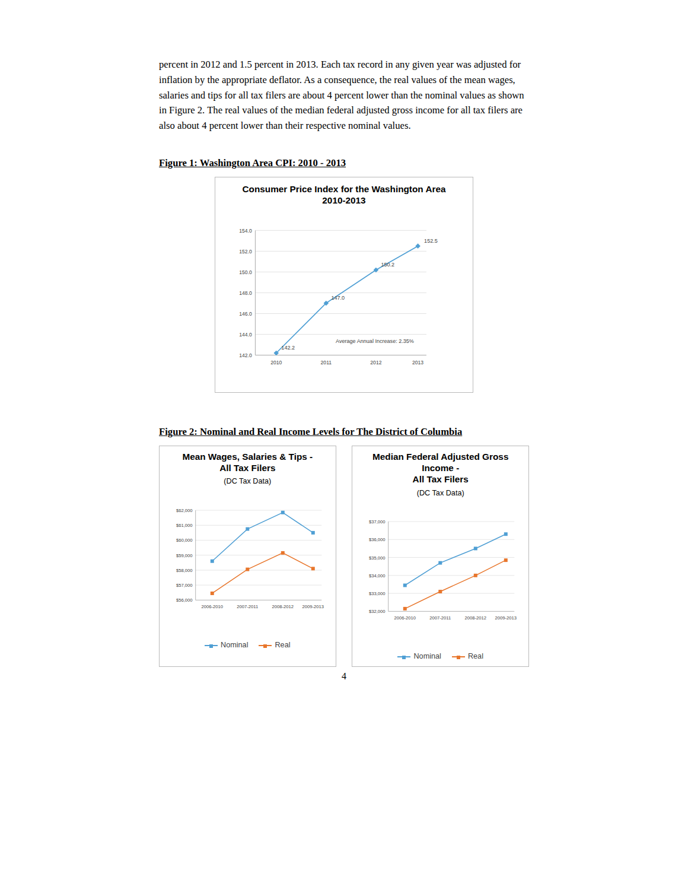percent in 2012 and 1.5 percent in 2013. Each tax record in any given year was adjusted for inflation by the appropriate deflator. As a consequence, the real values of the mean wages, salaries and tips for all tax filers are about 4 percent lower than the nominal values as shown in Figure 2. The real values of the median federal adjusted gross income for all tax filers are also about 4 percent lower than their respective nominal values.
Figure 1: Washington Area CPI: 2010 - 2013
Consumer Price Index for the Washington Area
2010-2013
154.0 152.0 150.0 148.0 146.0 144.0 142.0 142.2 147.0 150.2 152.5 Average Annual Increase: 2.35% 2010 2011 2012 2013
Figure 2: Nominal and Real Income Levels for The District of Columbia
Mean Wages, Salaries & Tips -
All Tax Filers
(DC Tax Data)
$62,000 $61,000 $60,000 $59,000 $58,000 $57,000 $56,000 2006-2010 2007-2011 2008-2012 2009-2013
Nominal Real
Median Federal Adjusted Gross Income -
All Tax Filers
(DC Tax Data)
$37,000 $36,000 $35,000 $34,000 $33,000 $32,000 2006-2010 2007-2011 2008-2012 2009-2013
Nominal Real
4